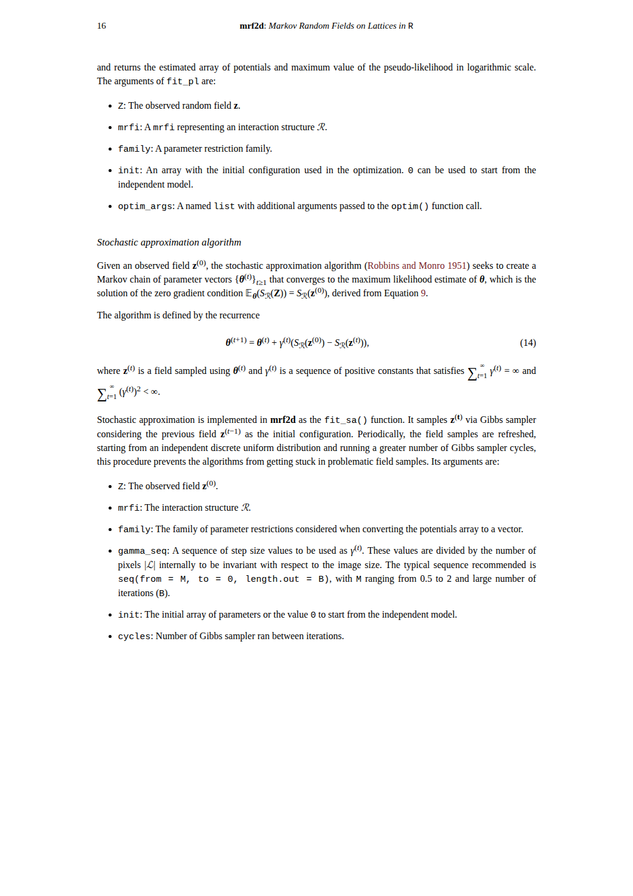16 mrf2d: Markov Random Fields on Lattices in R
and returns the estimated array of potentials and maximum value of the pseudo-likelihood in logarithmic scale. The arguments of fit_pl are:
Z: The observed random field z.
mrfi: A mrfi representing an interaction structure ℛ.
family: A parameter restriction family.
init: An array with the initial configuration used in the optimization. 0 can be used to start from the independent model.
optim_args: A named list with additional arguments passed to the optim() function call.
Stochastic approximation algorithm
Given an observed field z(0), the stochastic approximation algorithm (Robbins and Monro 1951) seeks to create a Markov chain of parameter vectors {θ(t)}t≥1 that converges to the maximum likelihood estimate of θ, which is the solution of the zero gradient condition 𝔼θ(Sℛ(Z)) = Sℛ(z(0)), derived from Equation 9.
The algorithm is defined by the recurrence
θ(t+1) = θ(t) + γ(t)(Sℛ(z(0)) − Sℛ(z(t))),
(14)
where z(t) is a field sampled using θ(t) and γ(t) is a sequence of positive constants that satisfies ∑∞
t=1 γ(t) = ∞ and ∑∞
t=1 (γ(t))2 < ∞.
Stochastic approximation is implemented in mrf2d as the fit_sa() function. It samples z(t) via Gibbs sampler considering the previous field z(t−1) as the initial configuration. Periodically, the field samples are refreshed, starting from an independent discrete uniform distribution and running a greater number of Gibbs sampler cycles, this procedure prevents the algorithms from getting stuck in problematic field samples. Its arguments are:
Z: The observed field z(0).
mrfi: The interaction structure ℛ.
family: The family of parameter restrictions considered when converting the potentials array to a vector.
gamma_seq: A sequence of step size values to be used as γ(t). These values are divided by the number of pixels |ℒ| internally to be invariant with respect to the image size. The typical sequence recommended is seq(from = M, to = 0, length.out = B), with M ranging from 0.5 to 2 and large number of iterations (B).
init: The initial array of parameters or the value 0 to start from the independent model.
cycles: Number of Gibbs sampler ran between iterations.